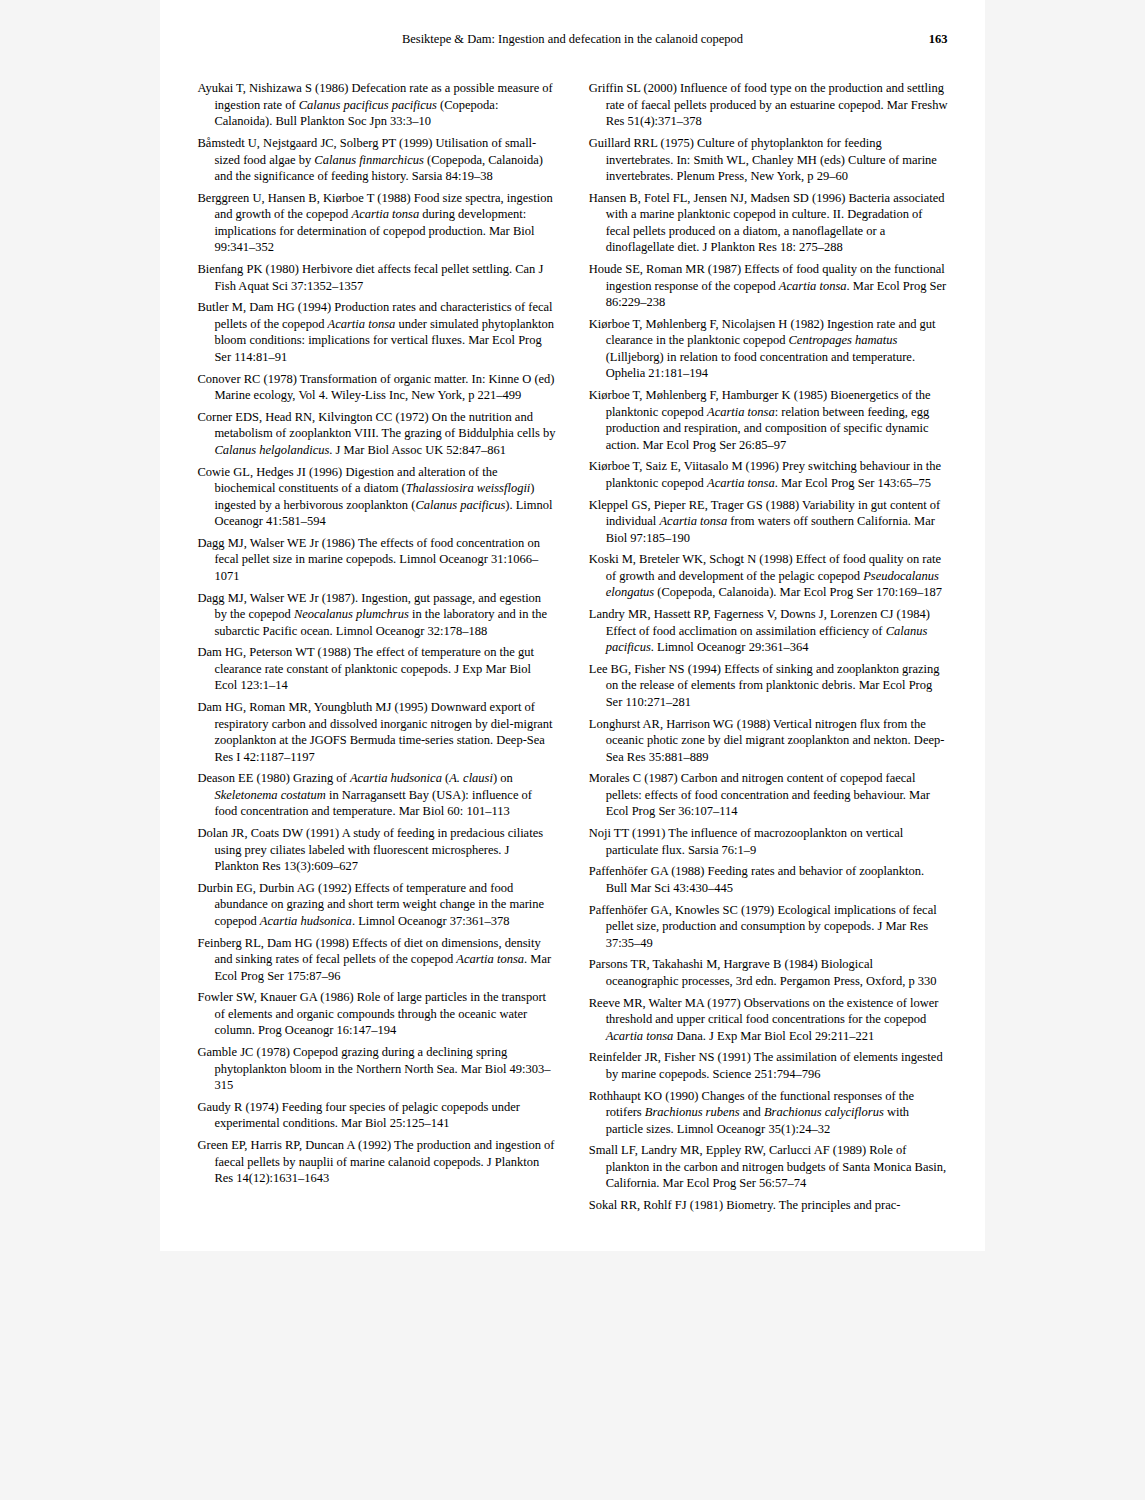Besiktepe & Dam: Ingestion and defecation in the calanoid copepod 163
Ayukai T, Nishizawa S (1986) Defecation rate as a possible measure of ingestion rate of Calanus pacificus pacificus (Copepoda: Calanoida). Bull Plankton Soc Jpn 33:3–10
Båmstedt U, Nejstgaard JC, Solberg PT (1999) Utilisation of small-sized food algae by Calanus finmarchicus (Copepoda, Calanoida) and the significance of feeding history. Sarsia 84:19–38
Berggreen U, Hansen B, Kiørboe T (1988) Food size spectra, ingestion and growth of the copepod Acartia tonsa during development: implications for determination of copepod production. Mar Biol 99:341–352
Bienfang PK (1980) Herbivore diet affects fecal pellet settling. Can J Fish Aquat Sci 37:1352–1357
Butler M, Dam HG (1994) Production rates and characteristics of fecal pellets of the copepod Acartia tonsa under simulated phytoplankton bloom conditions: implications for vertical fluxes. Mar Ecol Prog Ser 114:81–91
Conover RC (1978) Transformation of organic matter. In: Kinne O (ed) Marine ecology, Vol 4. Wiley-Liss Inc, New York, p 221–499
Corner EDS, Head RN, Kilvington CC (1972) On the nutrition and metabolism of zooplankton VIII. The grazing of Biddulphia cells by Calanus helgolandicus. J Mar Biol Assoc UK 52:847–861
Cowie GL, Hedges JI (1996) Digestion and alteration of the biochemical constituents of a diatom (Thalassiosira weissflogii) ingested by a herbivorous zooplankton (Calanus pacificus). Limnol Oceanogr 41:581–594
Dagg MJ, Walser WE Jr (1986) The effects of food concentration on fecal pellet size in marine copepods. Limnol Oceanogr 31:1066–1071
Dagg MJ, Walser WE Jr (1987). Ingestion, gut passage, and egestion by the copepod Neocalanus plumchrus in the laboratory and in the subarctic Pacific ocean. Limnol Oceanogr 32:178–188
Dam HG, Peterson WT (1988) The effect of temperature on the gut clearance rate constant of planktonic copepods. J Exp Mar Biol Ecol 123:1–14
Dam HG, Roman MR, Youngbluth MJ (1995) Downward export of respiratory carbon and dissolved inorganic nitrogen by diel-migrant zooplankton at the JGOFS Bermuda time-series station. Deep-Sea Res I 42:1187–1197
Deason EE (1980) Grazing of Acartia hudsonica (A. clausi) on Skeletonema costatum in Narragansett Bay (USA): influence of food concentration and temperature. Mar Biol 60: 101–113
Dolan JR, Coats DW (1991) A study of feeding in predacious ciliates using prey ciliates labeled with fluorescent microspheres. J Plankton Res 13(3):609–627
Durbin EG, Durbin AG (1992) Effects of temperature and food abundance on grazing and short term weight change in the marine copepod Acartia hudsonica. Limnol Oceanogr 37:361–378
Feinberg RL, Dam HG (1998) Effects of diet on dimensions, density and sinking rates of fecal pellets of the copepod Acartia tonsa. Mar Ecol Prog Ser 175:87–96
Fowler SW, Knauer GA (1986) Role of large particles in the transport of elements and organic compounds through the oceanic water column. Prog Oceanogr 16:147–194
Gamble JC (1978) Copepod grazing during a declining spring phytoplankton bloom in the Northern North Sea. Mar Biol 49:303–315
Gaudy R (1974) Feeding four species of pelagic copepods under experimental conditions. Mar Biol 25:125–141
Green EP, Harris RP, Duncan A (1992) The production and ingestion of faecal pellets by nauplii of marine calanoid copepods. J Plankton Res 14(12):1631–1643
Griffin SL (2000) Influence of food type on the production and settling rate of faecal pellets produced by an estuarine copepod. Mar Freshw Res 51(4):371–378
Guillard RRL (1975) Culture of phytoplankton for feeding invertebrates. In: Smith WL, Chanley MH (eds) Culture of marine invertebrates. Plenum Press, New York, p 29–60
Hansen B, Fotel FL, Jensen NJ, Madsen SD (1996) Bacteria associated with a marine planktonic copepod in culture. II. Degradation of fecal pellets produced on a diatom, a nanoflagellate or a dinoflagellate diet. J Plankton Res 18: 275–288
Houde SE, Roman MR (1987) Effects of food quality on the functional ingestion response of the copepod Acartia tonsa. Mar Ecol Prog Ser 86:229–238
Kiørboe T, Møhlenberg F, Nicolajsen H (1982) Ingestion rate and gut clearance in the planktonic copepod Centropages hamatus (Lilljeborg) in relation to food concentration and temperature. Ophelia 21:181–194
Kiørboe T, Møhlenberg F, Hamburger K (1985) Bioenergetics of the planktonic copepod Acartia tonsa: relation between feeding, egg production and respiration, and composition of specific dynamic action. Mar Ecol Prog Ser 26:85–97
Kiørboe T, Saiz E, Viitasalo M (1996) Prey switching behaviour in the planktonic copepod Acartia tonsa. Mar Ecol Prog Ser 143:65–75
Kleppel GS, Pieper RE, Trager GS (1988) Variability in gut content of individual Acartia tonsa from waters off southern California. Mar Biol 97:185–190
Koski M, Breteler WK, Schogt N (1998) Effect of food quality on rate of growth and development of the pelagic copepod Pseudocalanus elongatus (Copepoda, Calanoida). Mar Ecol Prog Ser 170:169–187
Landry MR, Hassett RP, Fagerness V, Downs J, Lorenzen CJ (1984) Effect of food acclimation on assimilation efficiency of Calanus pacificus. Limnol Oceanogr 29:361–364
Lee BG, Fisher NS (1994) Effects of sinking and zooplankton grazing on the release of elements from planktonic debris. Mar Ecol Prog Ser 110:271–281
Longhurst AR, Harrison WG (1988) Vertical nitrogen flux from the oceanic photic zone by diel migrant zooplankton and nekton. Deep-Sea Res 35:881–889
Morales C (1987) Carbon and nitrogen content of copepod faecal pellets: effects of food concentration and feeding behaviour. Mar Ecol Prog Ser 36:107–114
Noji TT (1991) The influence of macrozooplankton on vertical particulate flux. Sarsia 76:1–9
Paffenhöfer GA (1988) Feeding rates and behavior of zooplankton. Bull Mar Sci 43:430–445
Paffenhöfer GA, Knowles SC (1979) Ecological implications of fecal pellet size, production and consumption by copepods. J Mar Res 37:35–49
Parsons TR, Takahashi M, Hargrave B (1984) Biological oceanographic processes, 3rd edn. Pergamon Press, Oxford, p 330
Reeve MR, Walter MA (1977) Observations on the existence of lower threshold and upper critical food concentrations for the copepod Acartia tonsa Dana. J Exp Mar Biol Ecol 29:211–221
Reinfelder JR, Fisher NS (1991) The assimilation of elements ingested by marine copepods. Science 251:794–796
Rothhaupt KO (1990) Changes of the functional responses of the rotifers Brachionus rubens and Brachionus calyciflorus with particle sizes. Limnol Oceanogr 35(1):24–32
Small LF, Landry MR, Eppley RW, Carlucci AF (1989) Role of plankton in the carbon and nitrogen budgets of Santa Monica Basin, California. Mar Ecol Prog Ser 56:57–74
Sokal RR, Rohlf FJ (1981) Biometry. The principles and prac-